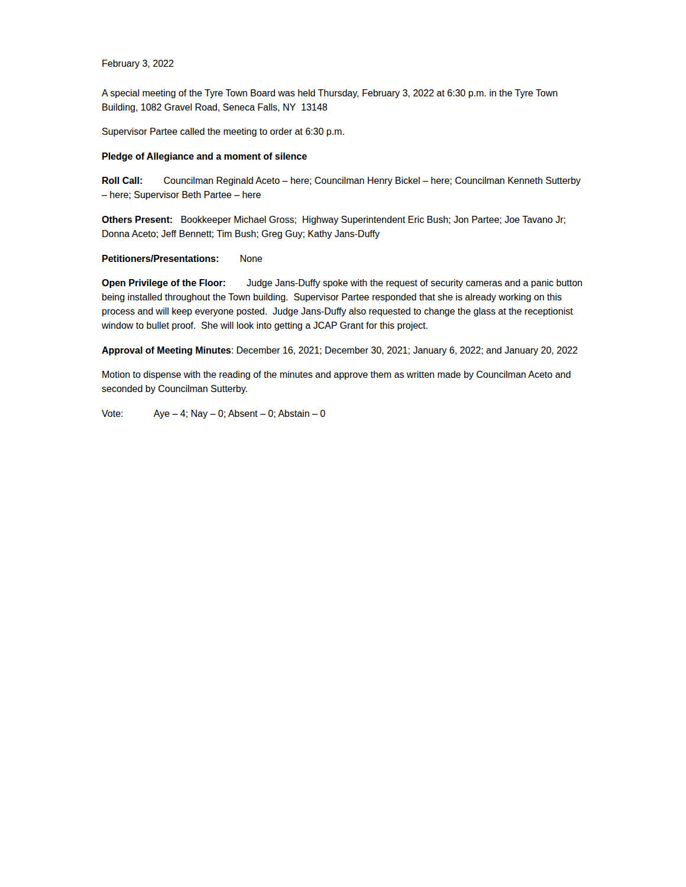February 3, 2022
A special meeting of the Tyre Town Board was held Thursday, February 3, 2022 at 6:30 p.m. in the Tyre Town Building, 1082 Gravel Road, Seneca Falls, NY 13148
Supervisor Partee called the meeting to order at 6:30 p.m.
Pledge of Allegiance and a moment of silence
Roll Call: Councilman Reginald Aceto – here; Councilman Henry Bickel – here; Councilman Kenneth Sutterby – here; Supervisor Beth Partee – here
Others Present: Bookkeeper Michael Gross; Highway Superintendent Eric Bush; Jon Partee; Joe Tavano Jr; Donna Aceto; Jeff Bennett; Tim Bush; Greg Guy; Kathy Jans-Duffy
Petitioners/Presentations: None
Open Privilege of the Floor: Judge Jans-Duffy spoke with the request of security cameras and a panic button being installed throughout the Town building. Supervisor Partee responded that she is already working on this process and will keep everyone posted. Judge Jans-Duffy also requested to change the glass at the receptionist window to bullet proof. She will look into getting a JCAP Grant for this project.
Approval of Meeting Minutes: December 16, 2021; December 30, 2021; January 6, 2022; and January 20, 2022
Motion to dispense with the reading of the minutes and approve them as written made by Councilman Aceto and seconded by Councilman Sutterby.
Vote: Aye – 4; Nay – 0; Absent – 0; Abstain – 0